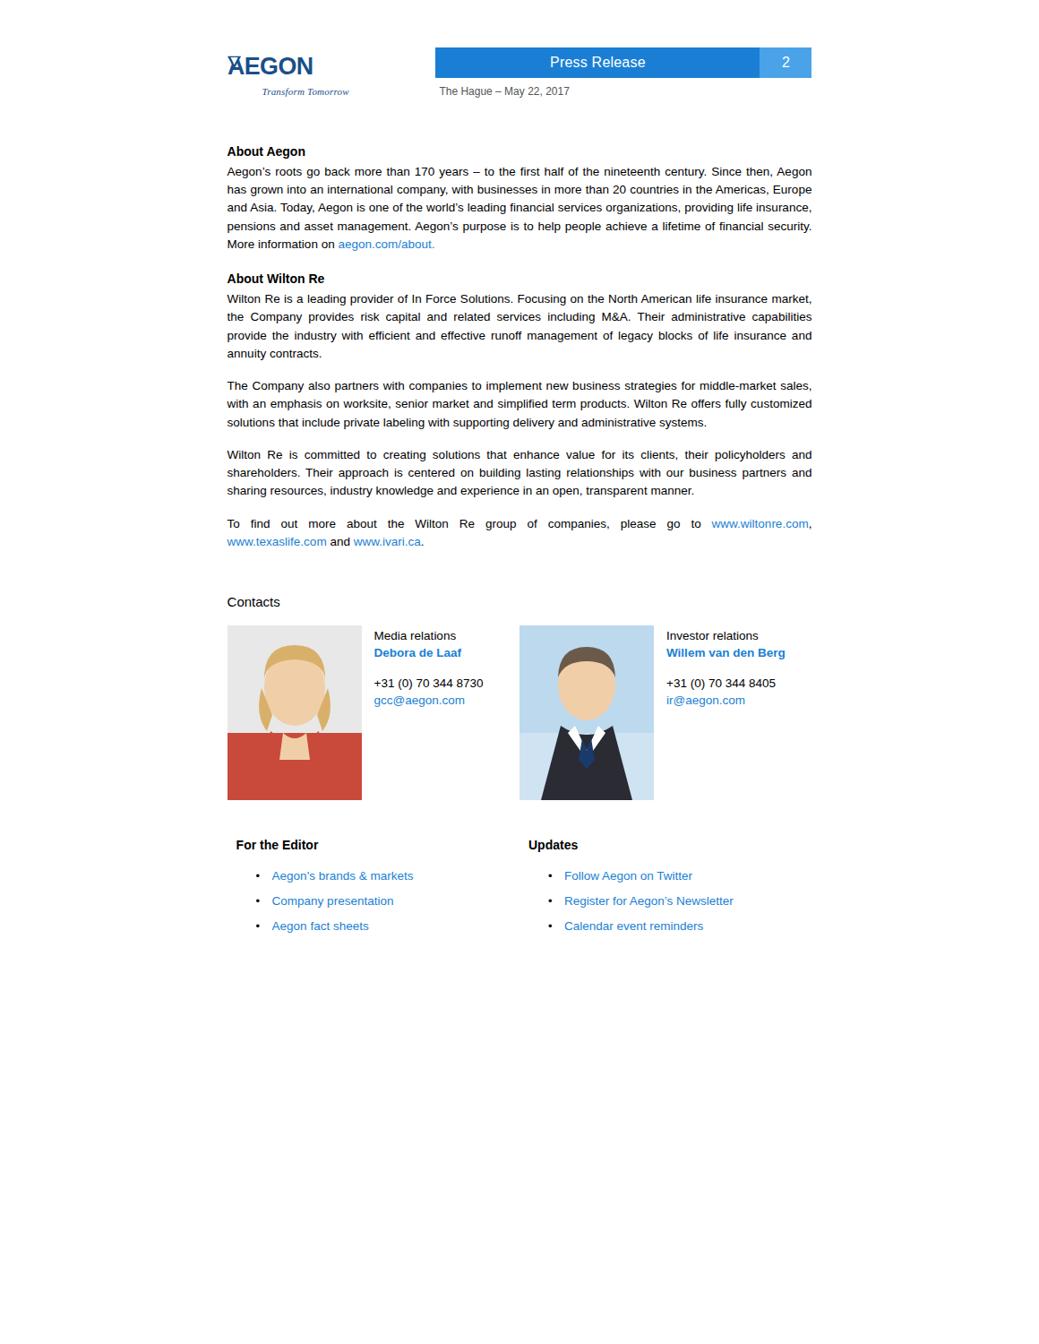AEGON
Transform Tomorrow
Press Release
2
The Hague – May 22, 2017
About Aegon
Aegon’s roots go back more than 170 years – to the first half of the nineteenth century. Since then, Aegon has grown into an international company, with businesses in more than 20 countries in the Americas, Europe and Asia. Today, Aegon is one of the world’s leading financial services organizations, providing life insurance, pensions and asset management. Aegon’s purpose is to help people achieve a lifetime of financial security. More information on aegon.com/about.
About Wilton Re
Wilton Re is a leading provider of In Force Solutions. Focusing on the North American life insurance market, the Company provides risk capital and related services including M&A. Their administrative capabilities provide the industry with efficient and effective runoff management of legacy blocks of life insurance and annuity contracts.
The Company also partners with companies to implement new business strategies for middle-market sales, with an emphasis on worksite, senior market and simplified term products. Wilton Re offers fully customized solutions that include private labeling with supporting delivery and administrative systems.
Wilton Re is committed to creating solutions that enhance value for its clients, their policyholders and shareholders. Their approach is centered on building lasting relationships with our business partners and sharing resources, industry knowledge and experience in an open, transparent manner.
To find out more about the Wilton Re group of companies, please go to www.wiltonre.com, www.texaslife.com and www.ivari.ca.
Contacts
Media relations
Debora de Laaf
+31 (0) 70 344 8730
gcc@aegon.com
Investor relations
Willem van den Berg
+31 (0) 70 344 8405
ir@aegon.com
For the Editor
Aegon's brands & markets
Company presentation
Aegon fact sheets
Updates
Follow Aegon on Twitter
Register for Aegon’s Newsletter
Calendar event reminders